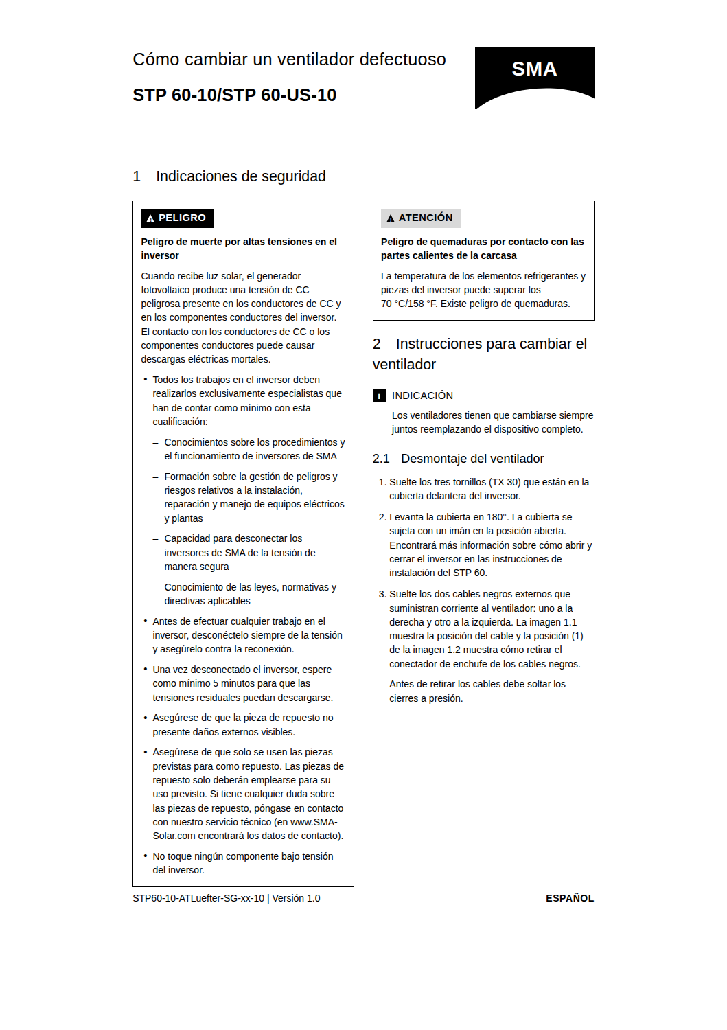Cómo cambiar un ventilador defectuoso
STP 60-10/STP 60-US-10
SMA
1 Indicaciones de seguridad
PELIGRO
Peligro de muerte por altas tensiones en el inversor
Cuando recibe luz solar, el generador fotovoltaico produce una tensión de CC peligrosa presente en los conductores de CC y en los componentes conductores del inversor. El contacto con los conductores de CC o los componentes conductores puede causar descargas eléctricas mortales.
Todos los trabajos en el inversor deben realizarlos exclusivamente especialistas que han de contar como mínimo con esta cualificación:
Conocimientos sobre los procedimientos y el funcionamiento de inversores de SMA
Formación sobre la gestión de peligros y riesgos relativos a la instalación, reparación y manejo de equipos eléctricos y plantas
Capacidad para desconectar los inversores de SMA de la tensión de manera segura
Conocimiento de las leyes, normativas y directivas aplicables
Antes de efectuar cualquier trabajo en el inversor, desconéctelo siempre de la tensión y asegúrelo contra la reconexión.
Una vez desconectado el inversor, espere como mínimo 5 minutos para que las tensiones residuales puedan descargarse.
Asegúrese de que la pieza de repuesto no presente daños externos visibles.
Asegúrese de que solo se usen las piezas previstas para como repuesto. Las piezas de repuesto solo deberán emplearse para su uso previsto. Si tiene cualquier duda sobre las piezas de repuesto, póngase en contacto con nuestro servicio técnico (en www.SMA-Solar.com encontrará los datos de contacto).
No toque ningún componente bajo tensión del inversor.
ATENCIÓN
Peligro de quemaduras por contacto con las partes calientes de la carcasa
La temperatura de los elementos refrigerantes y piezas del inversor puede superar los 70 °C/158 °F. Existe peligro de quemaduras.
2 Instrucciones para cambiar el ventilador
i
INDICACIÓN
Los ventiladores tienen que cambiarse siempre juntos reemplazando el dispositivo completo.
2.1 Desmontaje del ventilador
Suelte los tres tornillos (TX 30) que están en la cubierta delantera del inversor.
Levanta la cubierta en 180°. La cubierta se sujeta con un imán en la posición abierta. Encontrará más información sobre cómo abrir y cerrar el inversor en las instrucciones de instalación del STP 60.
Suelte los dos cables negros externos que suministran corriente al ventilador: uno a la derecha y otro a la izquierda. La imagen 1.1 muestra la posición del cable y la posición (1) de la imagen 1.2 muestra cómo retirar el conectador de enchufe de los cables negros.
Antes de retirar los cables debe soltar los cierres a presión.
STP60-10-ATLuefter-SG-xx-10 | Versión 1.0
ESPAÑOL